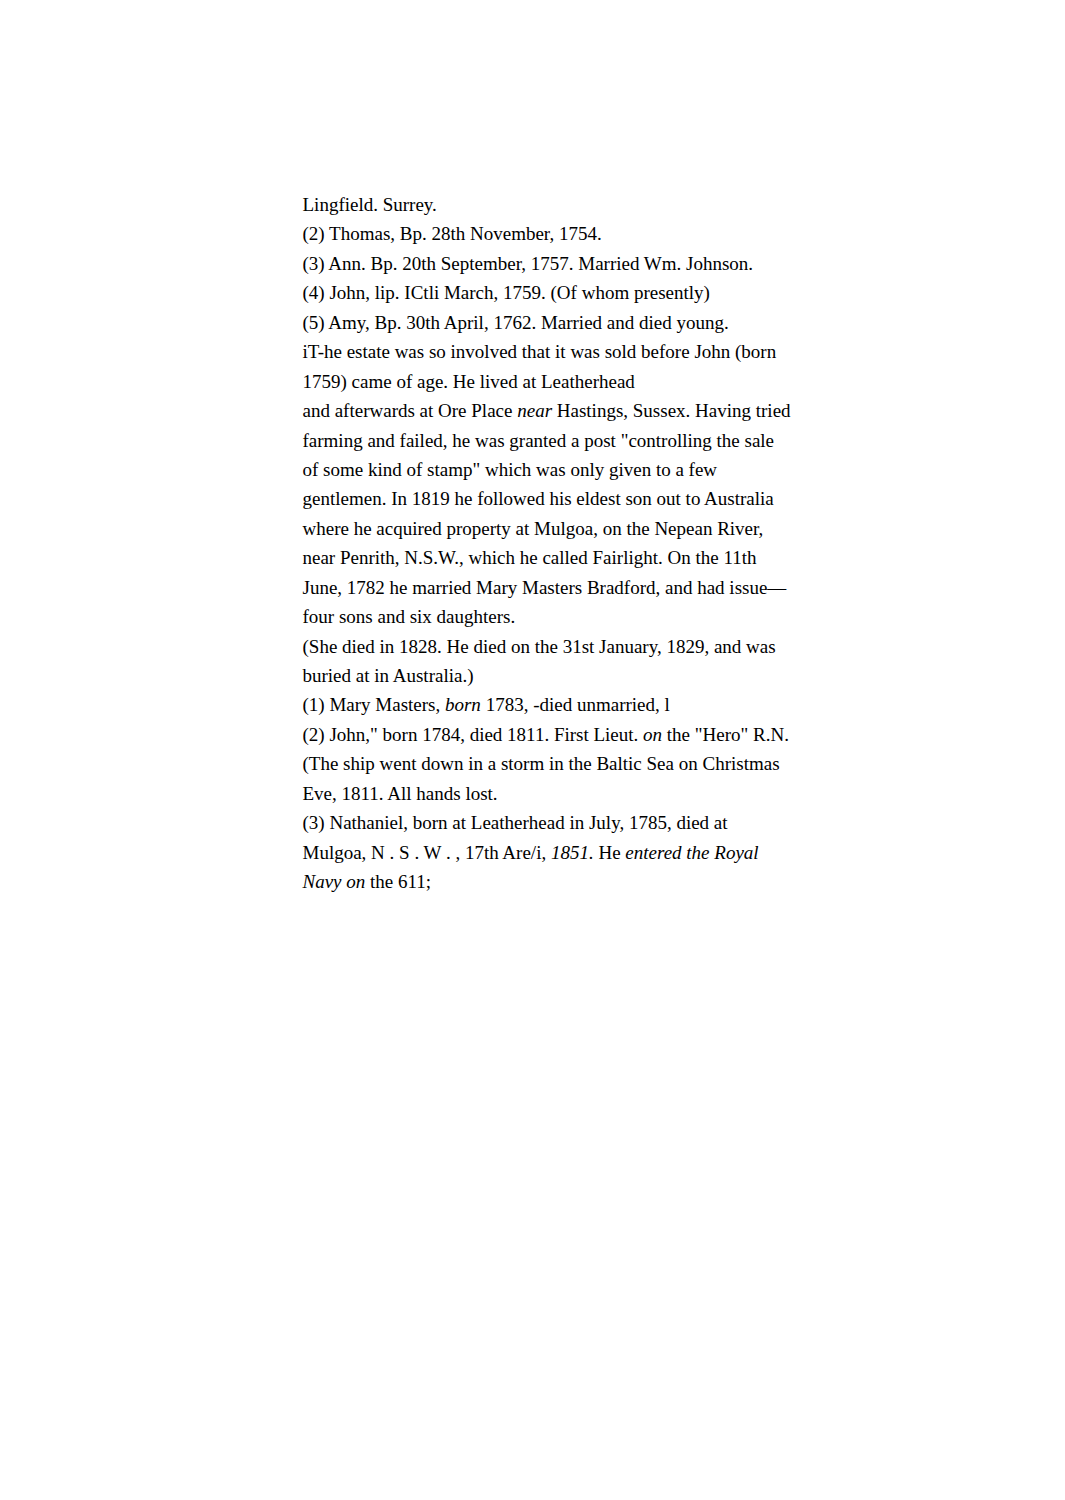Lingfield. Surrey.
(2) Thomas, Bp. 28th November, 1754.
(3) Ann. Bp. 20th September, 1757. Married Wm. Johnson.
(4) John, lip. ICtli March, 1759. (Of whom presently)
(5) Amy, Bp. 30th April, 1762. Married and died young.
iT-he estate was so involved that it was sold before John (born 1759) came of age. He lived at Leatherhead
and afterwards at Ore Place near Hastings, Sussex. Having tried farming and failed, he was granted a post "controlling the sale of some kind of stamp" which was only given to a few gentlemen. In 1819 he followed his eldest son out to Australia where he acquired property at Mulgoa, on the Nepean River, near Penrith, N.S.W., which he called Fairlight. On the 11th June, 1782 he married Mary Masters Bradford, and had issue—four sons and six daughters.
(She died in 1828. He died on the 31st January, 1829, and was buried at in Australia.)
(1) Mary Masters, born 1783, -died unmarried, l
(2) John," born 1784, died 1811. First Lieut. on the "Hero" R.N. (The ship went down in a storm in the Baltic Sea on Christmas Eve, 1811. All hands lost.
(3) Nathaniel, born at Leatherhead in July, 1785, died at Mulgoa, N . S . W . , 17th Are/i, 1851. He entered the Royal Navy on the 611;